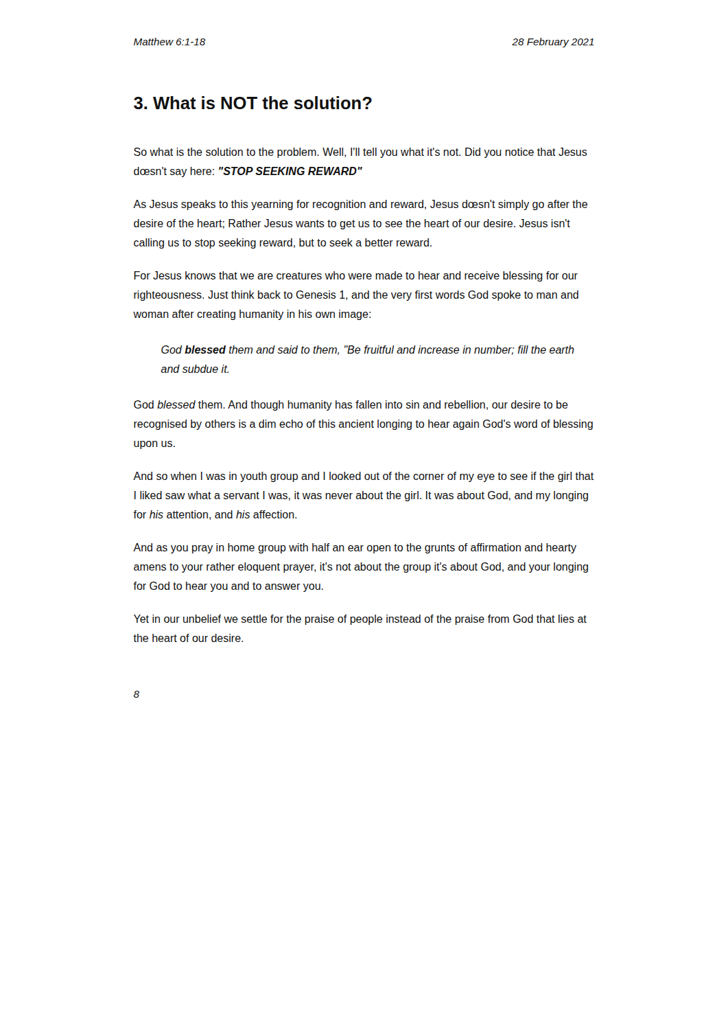Matthew 6:1-18 28 February 2021
3. What is NOT the solution?
So what is the solution to the problem. Well, I'll tell you what it's not. Did you notice that Jesus dœsn't say here: "STOP SEEKING REWARD"
As Jesus speaks to this yearning for recognition and reward, Jesus dœsn't simply go after the desire of the heart; Rather Jesus wants to get us to see the heart of our desire. Jesus isn't calling us to stop seeking reward, but to seek a better reward.
For Jesus knows that we are creatures who were made to hear and receive blessing for our righteousness. Just think back to Genesis 1, and the very first words God spoke to man and woman after creating humanity in his own image:
God blessed them and said to them, "Be fruitful and increase in number; fill the earth and subdue it.
God blessed them. And though humanity has fallen into sin and rebellion, our desire to be recognised by others is a dim echo of this ancient longing to hear again God's word of blessing upon us.
And so when I was in youth group and I looked out of the corner of my eye to see if the girl that I liked saw what a servant I was, it was never about the girl. It was about God, and my longing for his attention, and his affection.
And as you pray in home group with half an ear open to the grunts of affirmation and hearty amens to your rather eloquent prayer, it's not about the group it's about God, and your longing for God to hear you and to answer you.
Yet in our unbelief we settle for the praise of people instead of the praise from God that lies at the heart of our desire.
8